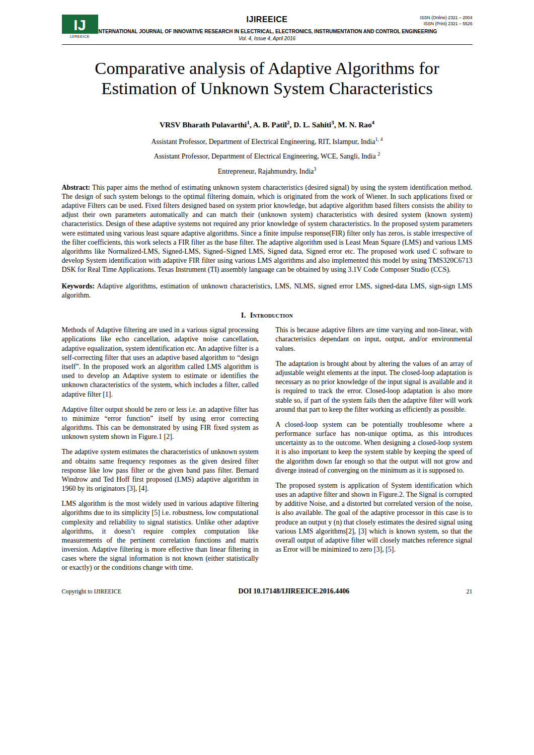IJ
IJIREEICE
ISSN (Online) 2321 – 2004
ISSN (Print) 2321 – 5526
IJIREEICE
INTERNATIONAL JOURNAL OF INNOVATIVE RESEARCH IN ELECTRICAL, ELECTRONICS, INSTRUMENTATION AND CONTROL ENGINEERING
Vol. 4, Issue 4, April 2016
Comparative analysis of Adaptive Algorithms for Estimation of Unknown System Characteristics
VRSV Bharath Pulavarthi1, A. B. Patil2, D. L. Sahiti3, M. N. Rao4
Assistant Professor, Department of Electrical Engineering, RIT, Islampur, India1, 4
Assistant Professor, Department of Electrical Engineering, WCE, Sangli, India 2
Entrepreneur, Rajahmundry, India3
Abstract: This paper aims the method of estimating unknown system characteristics (desired signal) by using the system identification method. The design of such system belongs to the optimal filtering domain, which is originated from the work of Wiener. In such applications fixed or adaptive Filters can be used. Fixed filters designed based on system prior knowledge, but adaptive algorithm based filters consists the ability to adjust their own parameters automatically and can match their (unknown system) characteristics with desired system (known system) characteristics. Design of these adaptive systems not required any prior knowledge of system characteristics. In the proposed system parameters were estimated using various least square adaptive algorithms. Since a finite impulse response(FIR) filter only has zeros, is stable irrespective of the filter coefficients, this work selects a FIR filter as the base filter. The adaptive algorithm used is Least Mean Square (LMS) and various LMS algorithms like Normalized-LMS, Signed-LMS, Signed–Signed LMS, Signed data, Signed error etc. The proposed work used C software to develop System identification with adaptive FIR filter using various LMS algorithms and also implemented this model by using TMS320C6713 DSK for Real Time Applications. Texas Instrument (TI) assembly language can be obtained by using 3.1V Code Composer Studio (CCS).
Keywords: Adaptive algorithms, estimation of unknown characteristics, LMS, NLMS, signed error LMS, signed-data LMS, sign-sign LMS algorithm.
I. Introduction
Methods of Adaptive filtering are used in a various signal processing applications like echo cancellation, adaptive noise cancellation, adaptive equalization, system identification etc. An adaptive filter is a self-correcting filter that uses an adaptive based algorithm to “design itself”. In the proposed work an algorithm called LMS algorithm is used to develop an Adaptive system to estimate or identifies the unknown characteristics of the system, which includes a filter, called adaptive filter [1].
Adaptive filter output should be zero or less i.e. an adaptive filter has to minimize “error function” itself by using error correcting algorithms. This can be demonstrated by using FIR fixed system as unknown system shown in Figure.1 [2].
The adaptive system estimates the characteristics of unknown system and obtains same frequency responses as the given desired filter response like low pass filter or the given band pass filter. Bernard Windrow and Ted Hoff first proposed (LMS) adaptive algorithm in 1960 by its originators [3], [4].
LMS algorithm is the most widely used in various adaptive filtering algorithms due to its simplicity [5] i.e. robustness, low computational complexity and reliability to signal statistics. Unlike other adaptive algorithms, it doesn’t require complex computation like measurements of the pertinent correlation functions and matrix inversion. Adaptive filtering is more effective than linear filtering in cases where the signal information is not known (either statistically or exactly) or the conditions change with time.
This is because adaptive filters are time varying and non-linear, with characteristics dependant on input, output, and/or environmental values.
The adaptation is brought about by altering the values of an array of adjustable weight elements at the input. The closed-loop adaptation is necessary as no prior knowledge of the input signal is available and it is required to track the error. Closed-loop adaptation is also more stable so, if part of the system fails then the adaptive filter will work around that part to keep the filter working as efficiently as possible.
A closed-loop system can be potentially troublesome where a performance surface has non-unique optima, as this introduces uncertainty as to the outcome. When designing a closed-loop system it is also important to keep the system stable by keeping the speed of the algorithm down far enough so that the output will not grow and diverge instead of converging on the minimum as it is supposed to.
The proposed system is application of System identification which uses an adaptive filter and shown in Figure.2. The Signal is corrupted by additive Noise, and a distorted but correlated version of the noise, is also available. The goal of the adaptive processor in this case is to produce an output y (n) that closely estimates the desired signal using various LMS algorithms[2], [3] which is known system, so that the overall output of adaptive filter will closely matches reference signal as Error will be minimized to zero [3], [5].
Copyright to IJIREEICE DOI 10.17148/IJIREEICE.2016.4406 21